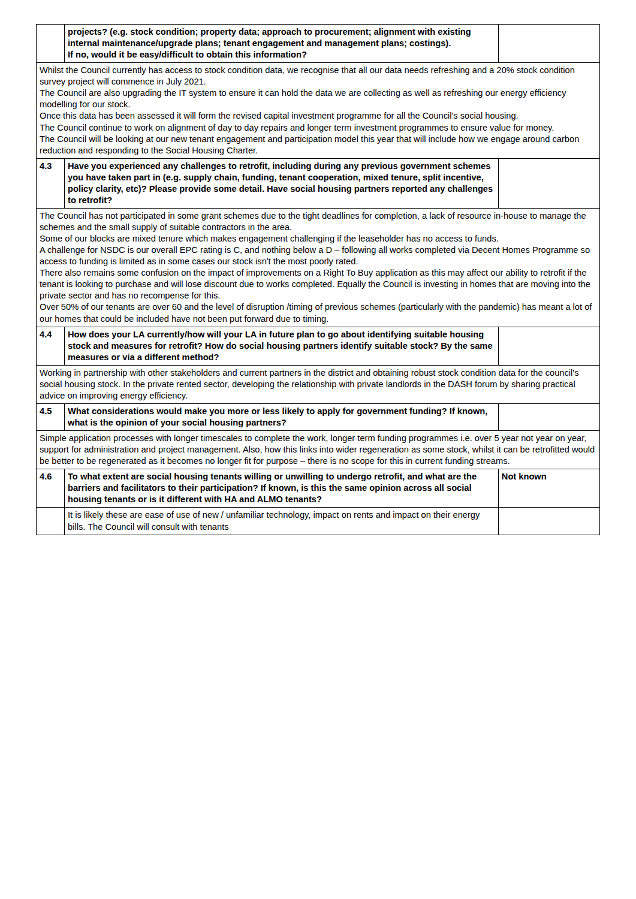| | projects? (e.g. stock condition; property data; approach to procurement; alignment with existing internal maintenance/upgrade plans; tenant engagement and management plans; costings). If no, would it be easy/difficult to obtain this information? | |
| Whilst the Council currently has access to stock condition data, we recognise that all our data needs refreshing and a 20% stock condition survey project will commence in July 2021. The Council are also upgrading the IT system to ensure it can hold the data we are collecting as well as refreshing our energy efficiency modelling for our stock. Once this data has been assessed it will form the revised capital investment programme for all the Council's social housing. The Council continue to work on alignment of day to day repairs and longer term investment programmes to ensure value for money. The Council will be looking at our new tenant engagement and participation model this year that will include how we engage around carbon reduction and responding to the Social Housing Charter. |
| 4.3 | Have you experienced any challenges to retrofit, including during any previous government schemes you have taken part in (e.g. supply chain, funding, tenant cooperation, mixed tenure, split incentive, policy clarity, etc)? Please provide some detail. Have social housing partners reported any challenges to retrofit? | |
| The Council has not participated in some grant schemes due to the tight deadlines for completion, a lack of resource in-house to manage the schemes and the small supply of suitable contractors in the area. Some of our blocks are mixed tenure which makes engagement challenging if the leaseholder has no access to funds. A challenge for NSDC is our overall EPC rating is C, and nothing below a D – following all works completed via Decent Homes Programme so access to funding is limited as in some cases our stock isn't the most poorly rated. There also remains some confusion on the impact of improvements on a Right To Buy application as this may affect our ability to retrofit if the tenant is looking to purchase and will lose discount due to works completed. Equally the Council is investing in homes that are moving into the private sector and has no recompense for this. Over 50% of our tenants are over 60 and the level of disruption /timing of previous schemes (particularly with the pandemic) has meant a lot of our homes that could be included have not been put forward due to timing. |
| 4.4 | How does your LA currently/how will your LA in future plan to go about identifying suitable housing stock and measures for retrofit? How do social housing partners identify suitable stock? By the same measures or via a different method? | |
| Working in partnership with other stakeholders and current partners in the district and obtaining robust stock condition data for the council's social housing stock. In the private rented sector, developing the relationship with private landlords in the DASH forum by sharing practical advice on improving energy efficiency. |
| 4.5 | What considerations would make you more or less likely to apply for government funding? If known, what is the opinion of your social housing partners? | |
| Simple application processes with longer timescales to complete the work, longer term funding programmes i.e. over 5 year not year on year, support for administration and project management. Also, how this links into wider regeneration as some stock, whilst it can be retrofitted would be better to be regenerated as it becomes no longer fit for purpose – there is no scope for this in current funding streams. |
| 4.6 | To what extent are social housing tenants willing or unwilling to undergo retrofit, and what are the barriers and facilitators to their participation? If known, is this the same opinion across all social housing tenants or is it different with HA and ALMO tenants? | Not known |
| | It is likely these are ease of use of new / unfamiliar technology, impact on rents and impact on their energy bills. The Council will consult with tenants | |